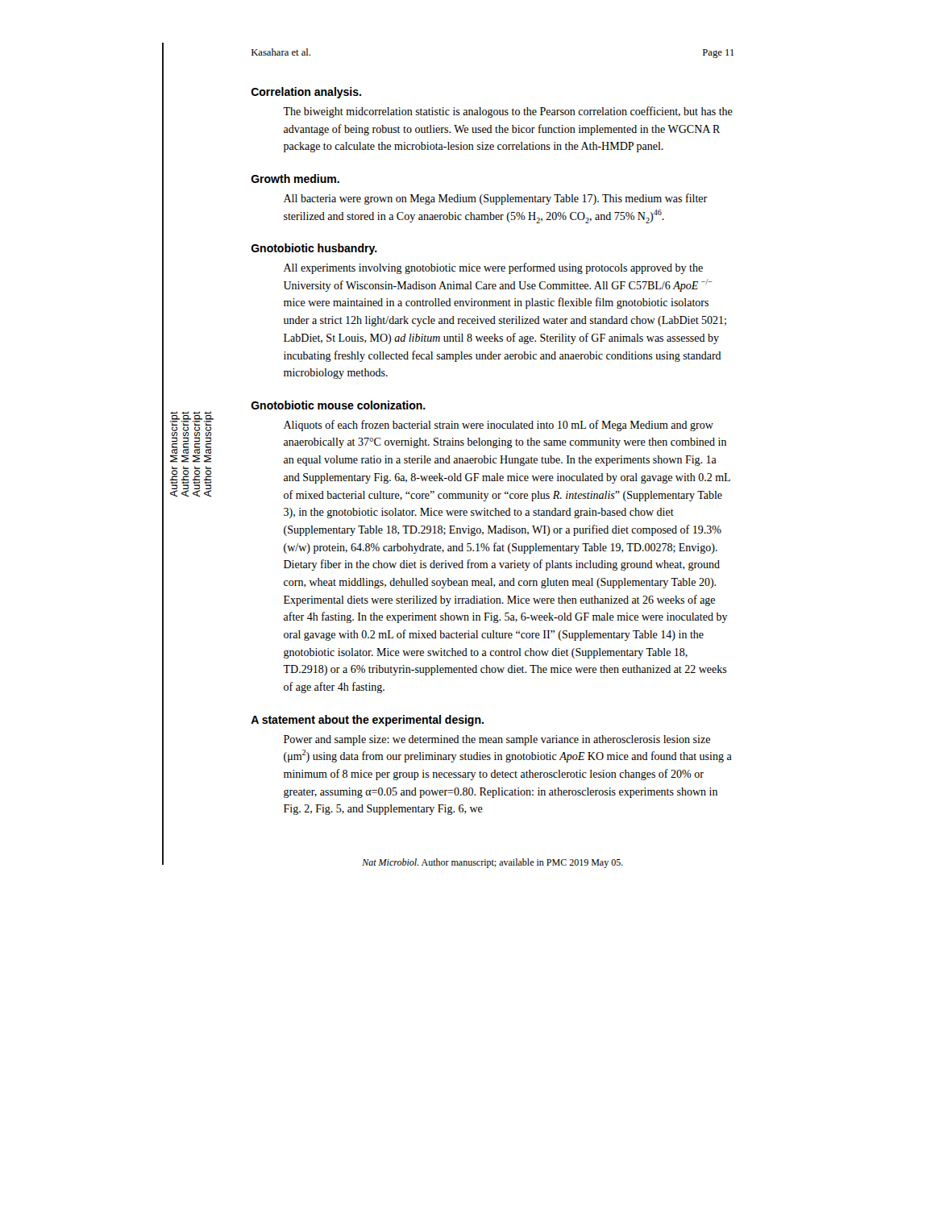Author Manuscript Author Manuscript Author Manuscript Author Manuscript
Kasahara et al. Page 11
Correlation analysis.
The biweight midcorrelation statistic is analogous to the Pearson correlation coefficient, but has the advantage of being robust to outliers. We used the bicor function implemented in the WGCNA R package to calculate the microbiota-lesion size correlations in the Ath-HMDP panel.
Growth medium.
All bacteria were grown on Mega Medium (Supplementary Table 17). This medium was filter sterilized and stored in a Coy anaerobic chamber (5% H2, 20% CO2, and 75% N2)46.
Gnotobiotic husbandry.
All experiments involving gnotobiotic mice were performed using protocols approved by the University of Wisconsin-Madison Animal Care and Use Committee. All GF C57BL/6 ApoE −/− mice were maintained in a controlled environment in plastic flexible film gnotobiotic isolators under a strict 12h light/dark cycle and received sterilized water and standard chow (LabDiet 5021; LabDiet, St Louis, MO) ad libitum until 8 weeks of age. Sterility of GF animals was assessed by incubating freshly collected fecal samples under aerobic and anaerobic conditions using standard microbiology methods.
Gnotobiotic mouse colonization.
Aliquots of each frozen bacterial strain were inoculated into 10 mL of Mega Medium and grow anaerobically at 37°C overnight. Strains belonging to the same community were then combined in an equal volume ratio in a sterile and anaerobic Hungate tube. In the experiments shown Fig. 1a and Supplementary Fig. 6a, 8-week-old GF male mice were inoculated by oral gavage with 0.2 mL of mixed bacterial culture, “core” community or “core plus R. intestinalis” (Supplementary Table 3), in the gnotobiotic isolator. Mice were switched to a standard grain-based chow diet (Supplementary Table 18, TD.2918; Envigo, Madison, WI) or a purified diet composed of 19.3% (w/w) protein, 64.8% carbohydrate, and 5.1% fat (Supplementary Table 19, TD.00278; Envigo). Dietary fiber in the chow diet is derived from a variety of plants including ground wheat, ground corn, wheat middlings, dehulled soybean meal, and corn gluten meal (Supplementary Table 20). Experimental diets were sterilized by irradiation. Mice were then euthanized at 26 weeks of age after 4h fasting. In the experiment shown in Fig. 5a, 6-week-old GF male mice were inoculated by oral gavage with 0.2 mL of mixed bacterial culture “core II” (Supplementary Table 14) in the gnotobiotic isolator. Mice were switched to a control chow diet (Supplementary Table 18, TD.2918) or a 6% tributyrin-supplemented chow diet. The mice were then euthanized at 22 weeks of age after 4h fasting.
A statement about the experimental design.
Power and sample size: we determined the mean sample variance in atherosclerosis lesion size (μm2) using data from our preliminary studies in gnotobiotic ApoE KO mice and found that using a minimum of 8 mice per group is necessary to detect atherosclerotic lesion changes of 20% or greater, assuming α=0.05 and power=0.80. Replication: in atherosclerosis experiments shown in Fig. 2, Fig. 5, and Supplementary Fig. 6, we
Nat Microbiol. Author manuscript; available in PMC 2019 May 05.